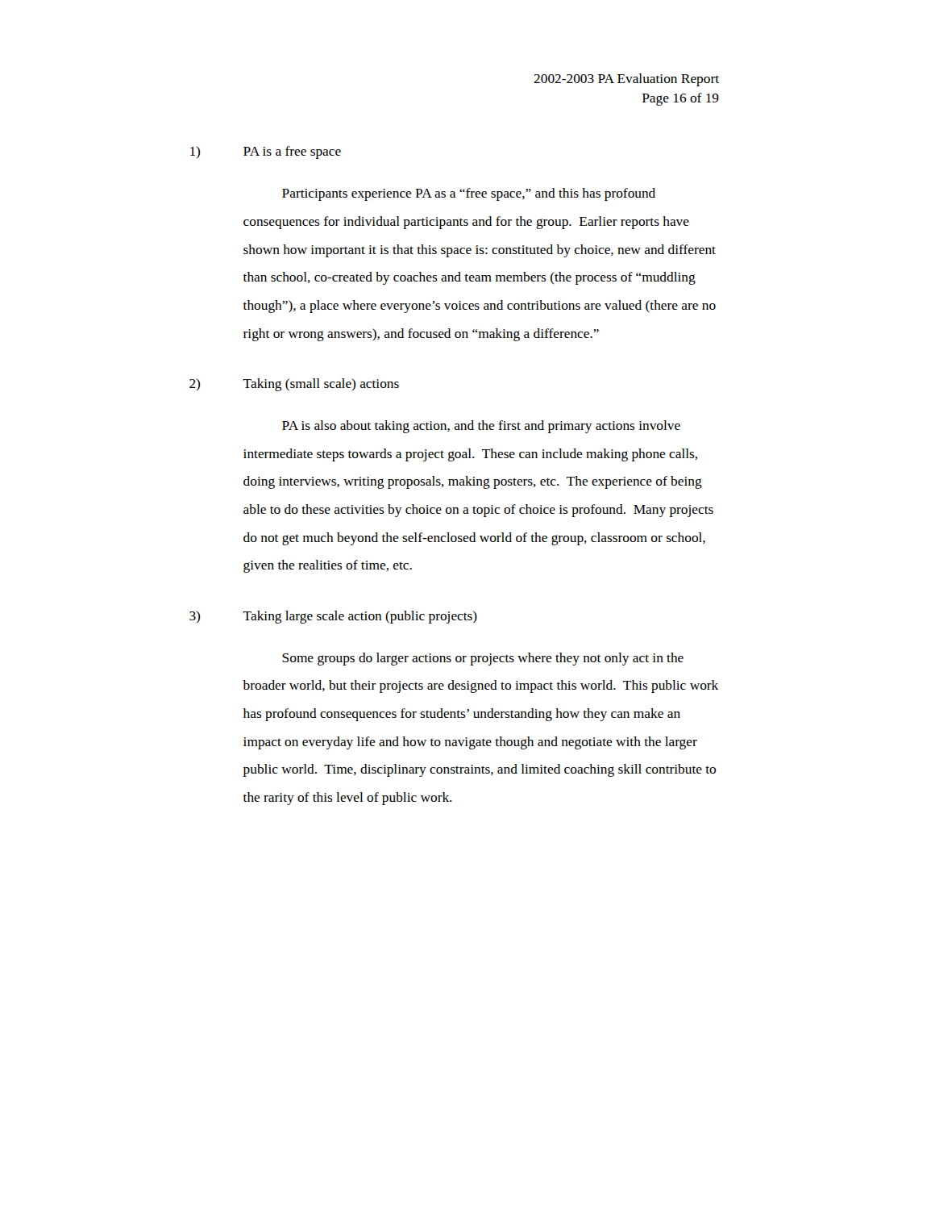2002-2003 PA Evaluation Report Page 16 of 19
1) PA is a free space
Participants experience PA as a “free space,” and this has profound consequences for individual participants and for the group. Earlier reports have shown how important it is that this space is: constituted by choice, new and different than school, co-created by coaches and team members (the process of “muddling though”), a place where everyone’s voices and contributions are valued (there are no right or wrong answers), and focused on “making a difference.”
2) Taking (small scale) actions
PA is also about taking action, and the first and primary actions involve intermediate steps towards a project goal. These can include making phone calls, doing interviews, writing proposals, making posters, etc. The experience of being able to do these activities by choice on a topic of choice is profound. Many projects do not get much beyond the self-enclosed world of the group, classroom or school, given the realities of time, etc.
3) Taking large scale action (public projects)
Some groups do larger actions or projects where they not only act in the broader world, but their projects are designed to impact this world. This public work has profound consequences for students’ understanding how they can make an impact on everyday life and how to navigate though and negotiate with the larger public world. Time, disciplinary constraints, and limited coaching skill contribute to the rarity of this level of public work.